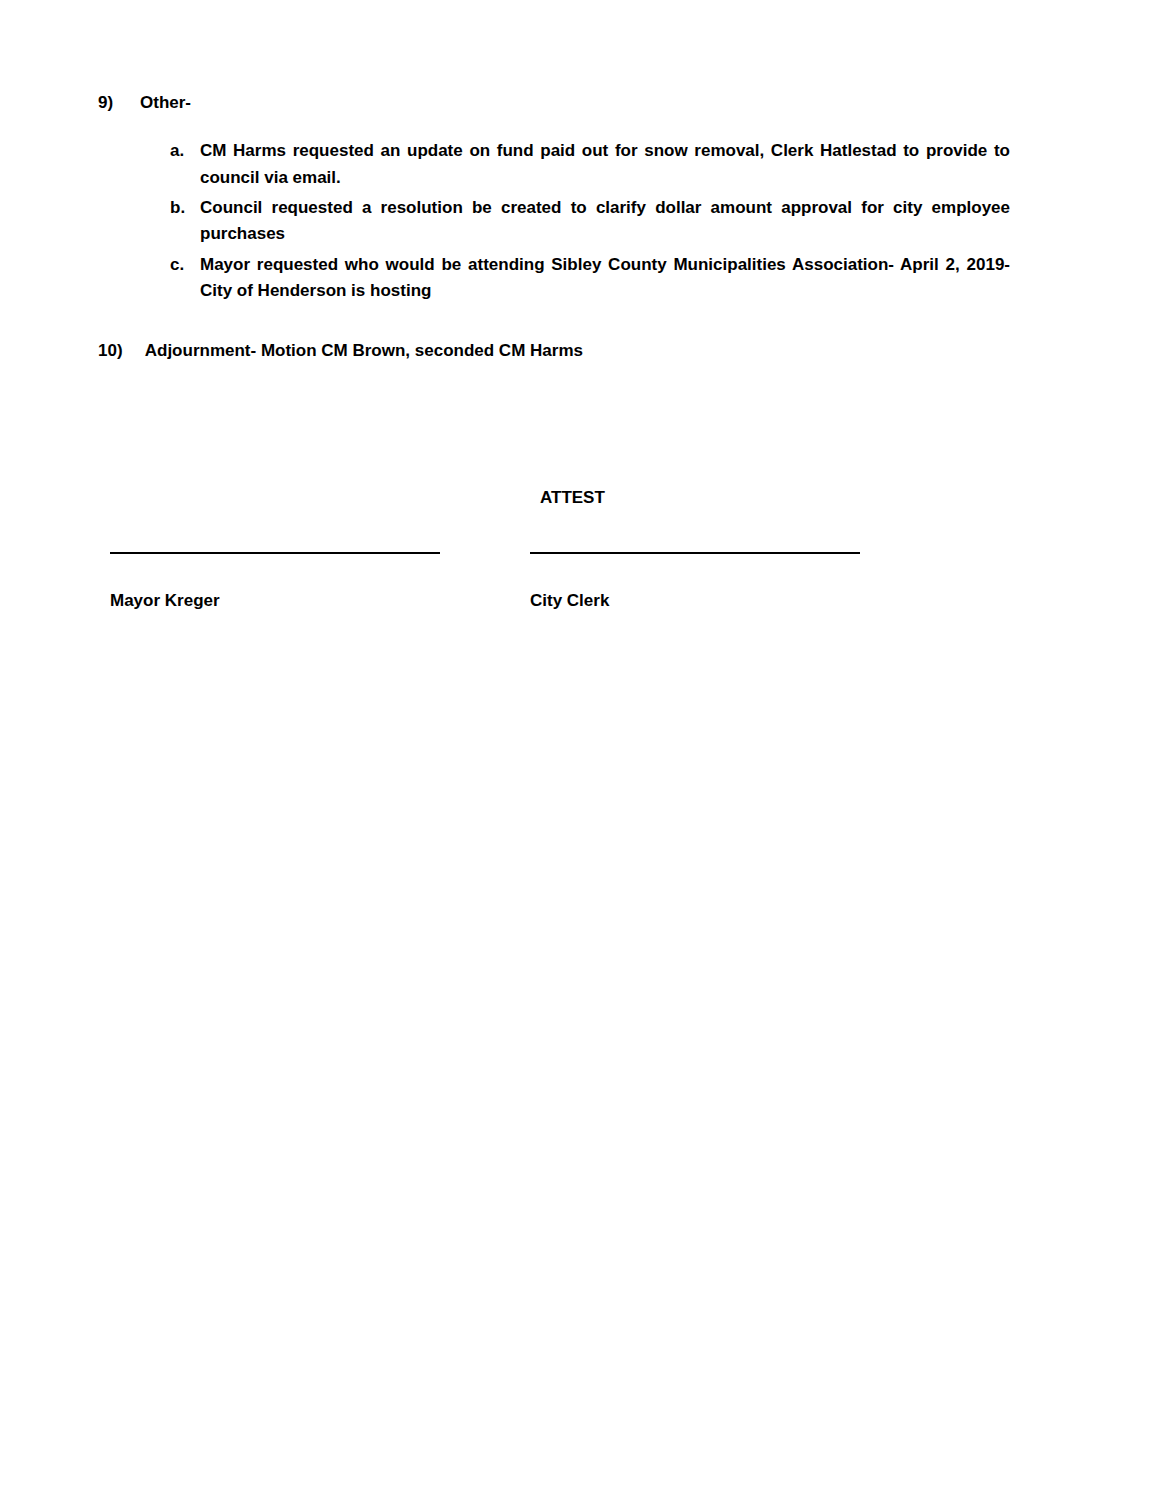9) Other-
a. CM Harms requested an update on fund paid out for snow removal, Clerk Hatlestad to provide to council via email.
b. Council requested a resolution be created to clarify dollar amount approval for city employee purchases
c. Mayor requested who would be attending Sibley County Municipalities Association- April 2, 2019- City of Henderson is hosting
10) Adjournment- Motion CM Brown, seconded CM Harms
ATTEST
Mayor Kreger
City Clerk